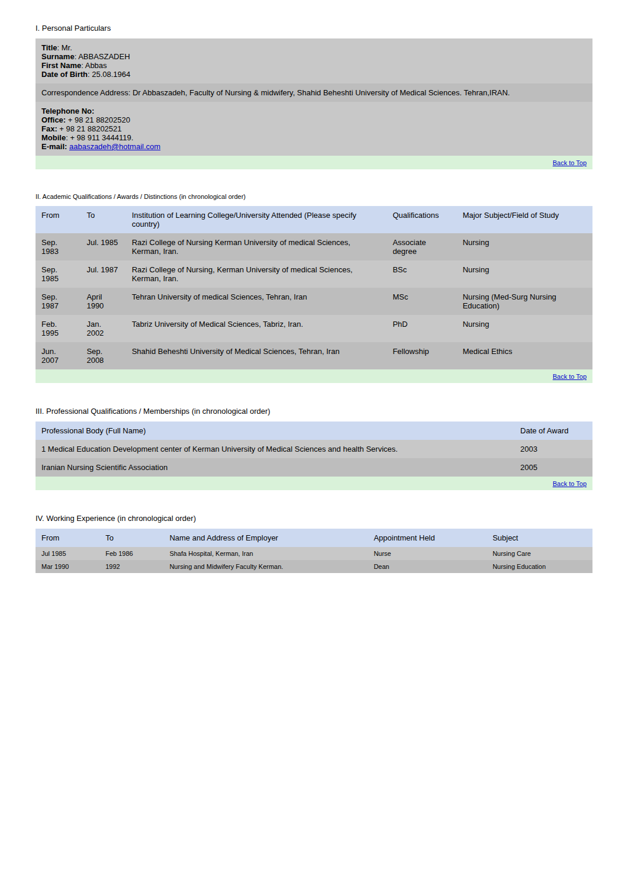I. Personal Particulars
| Title : Mr. Surname : ABBASZADEH First Name : Abbas Date of Birth : 25.08.1964 |
| Correspondence Address: Dr Abbaszadeh, Faculty of Nursing & midwifery, Shahid Beheshti University of Medical Sciences. Tehran,IRAN. |
| Telephone No: Office: + 98 21 88202520 Fax: + 98 21 88202521 Mobile : + 98 911 3444119. E-mail: aabaszadeh@hotmail.com |
| Back to Top |
II. Academic Qualifications / Awards / Distinctions (in chronological order)
| From | To | Institution of Learning College/University Attended (Please specify country) | Qualifications | Major Subject/Field of Study |
| --- | --- | --- | --- | --- |
| Sep. 1983 | Jul. 1985 | Razi College of Nursing Kerman University of medical Sciences, Kerman, Iran. | Associate degree | Nursing |
| Sep. 1985 | Jul. 1987 | Razi College of Nursing, Kerman University of medical Sciences, Kerman, Iran. | BSc | Nursing |
| Sep. 1987 | April 1990 | Tehran University of medical Sciences, Tehran, Iran | MSc | Nursing (Med-Surg Nursing Education) |
| Feb. 1995 | Jan. 2002 | Tabriz University of Medical Sciences, Tabriz, Iran. | PhD | Nursing |
| Jun. 2007 | Sep. 2008 | Shahid Beheshti University of Medical Sciences, Tehran, Iran | Fellowship | Medical Ethics |
| Back to Top |
III. Professional Qualifications / Memberships (in chronological order)
| Professional Body (Full Name) | Date of Award |
| --- | --- |
| 1 Medical Education Development center of Kerman University of Medical Sciences and health Services. | 2003 |
| Iranian Nursing Scientific Association | 2005 |
| Back to Top |
IV. Working Experience (in chronological order)
| From | To | Name and Address of Employer | Appointment Held | Subject |
| --- | --- | --- | --- | --- |
| Jul 1985 | Feb 1986 | Shafa Hospital, Kerman, Iran | Nurse | Nursing Care |
| Mar 1990 | 1992 | Nursing and Midwifery Faculty Kerman. | Dean | Nursing Education |